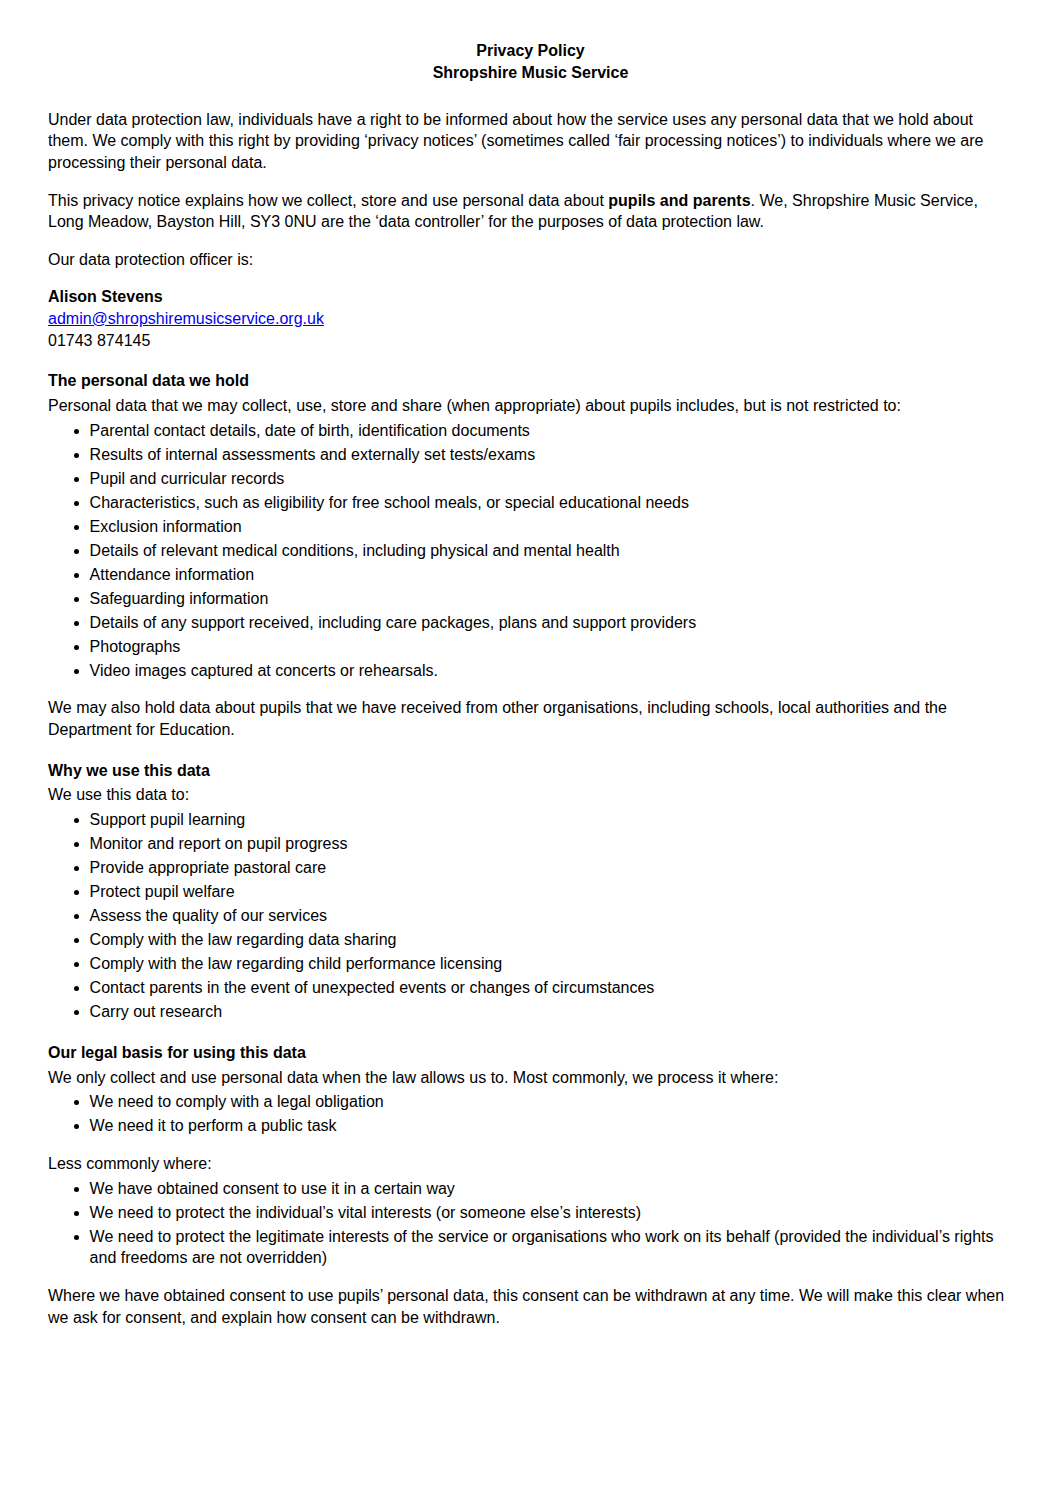Privacy Policy
Shropshire Music Service
Under data protection law, individuals have a right to be informed about how the service uses any personal data that we hold about them. We comply with this right by providing ‘privacy notices’ (sometimes called ‘fair processing notices’) to individuals where we are processing their personal data.
This privacy notice explains how we collect, store and use personal data about pupils and parents. We, Shropshire Music Service, Long Meadow, Bayston Hill, SY3 0NU are the ‘data controller’ for the purposes of data protection law.
Our data protection officer is:
Alison Stevens
admin@shropshiremusicservice.org.uk
01743 874145
The personal data we hold
Personal data that we may collect, use, store and share (when appropriate) about pupils includes, but is not restricted to:
Parental contact details, date of birth, identification documents
Results of internal assessments and externally set tests/exams
Pupil and curricular records
Characteristics, such as eligibility for free school meals, or special educational needs
Exclusion information
Details of relevant medical conditions, including physical and mental health
Attendance information
Safeguarding information
Details of any support received, including care packages, plans and support providers
Photographs
Video images captured at concerts or rehearsals.
We may also hold data about pupils that we have received from other organisations, including schools, local authorities and the Department for Education.
Why we use this data
We use this data to:
Support pupil learning
Monitor and report on pupil progress
Provide appropriate pastoral care
Protect pupil welfare
Assess the quality of our services
Comply with the law regarding data sharing
Comply with the law regarding child performance licensing
Contact parents in the event of unexpected events or changes of circumstances
Carry out research
Our legal basis for using this data
We only collect and use personal data when the law allows us to. Most commonly, we process it where:
We need to comply with a legal obligation
We need it to perform a public task
Less commonly where:
We have obtained consent to use it in a certain way
We need to protect the individual’s vital interests (or someone else’s interests)
We need to protect the legitimate interests of the service or organisations who work on its behalf (provided the individual’s rights and freedoms are not overridden)
Where we have obtained consent to use pupils’ personal data, this consent can be withdrawn at any time. We will make this clear when we ask for consent, and explain how consent can be withdrawn.